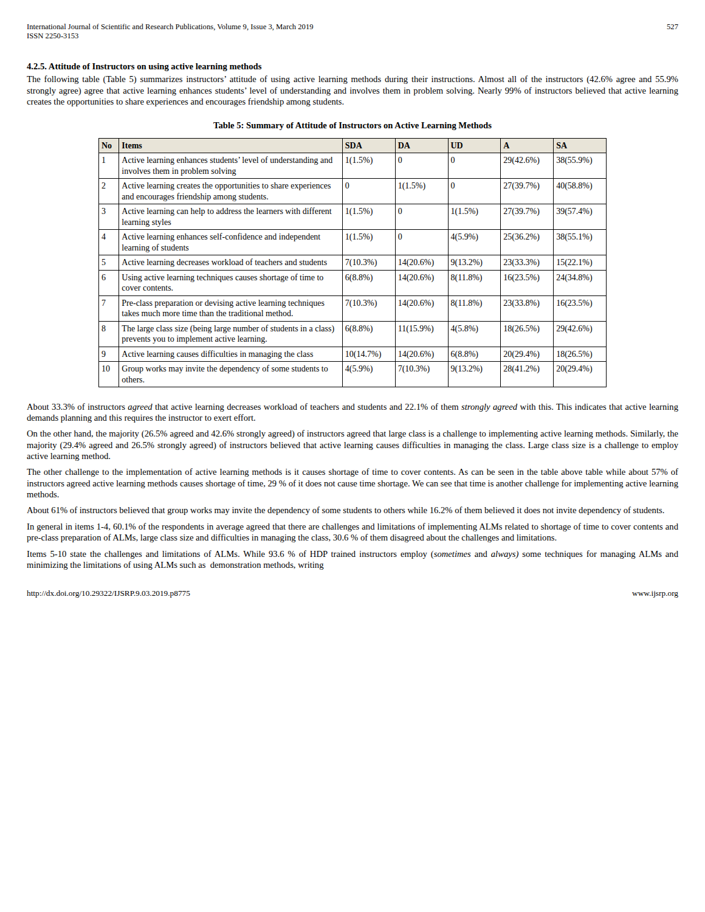International Journal of Scientific and Research Publications, Volume 9, Issue 3, March 2019 527 ISSN 2250-3153
4.2.5. Attitude of Instructors on using active learning methods
The following table (Table 5) summarizes instructors’ attitude of using active learning methods during their instructions. Almost all of the instructors (42.6% agree and 55.9% strongly agree) agree that active learning enhances students’ level of understanding and involves them in problem solving. Nearly 99% of instructors believed that active learning creates the opportunities to share experiences and encourages friendship among students.
Table 5: Summary of Attitude of Instructors on Active Learning Methods
| No | Items | SDA | DA | UD | A | SA |
| --- | --- | --- | --- | --- | --- | --- |
| 1 | Active learning enhances students’ level of understanding and involves them in problem solving | 1(1.5%) | 0 | 0 | 29(42.6%) | 38(55.9%) |
| 2 | Active learning creates the opportunities to share experiences and encourages friendship among students. | 0 | 1(1.5%) | 0 | 27(39.7%) | 40(58.8%) |
| 3 | Active learning can help to address the learners with different learning styles | 1(1.5%) | 0 | 1(1.5%) | 27(39.7%) | 39(57.4%) |
| 4 | Active learning enhances self-confidence and independent learning of students | 1(1.5%) | 0 | 4(5.9%) | 25(36.2%) | 38(55.1%) |
| 5 | Active learning decreases workload of teachers and students | 7(10.3%) | 14(20.6%) | 9(13.2%) | 23(33.3%) | 15(22.1%) |
| 6 | Using active learning techniques causes shortage of time to cover contents. | 6(8.8%) | 14(20.6%) | 8(11.8%) | 16(23.5%) | 24(34.8%) |
| 7 | Pre-class preparation or devising active learning techniques takes much more time than the traditional method. | 7(10.3%) | 14(20.6%) | 8(11.8%) | 23(33.8%) | 16(23.5%) |
| 8 | The large class size (being large number of students in a class) prevents you to implement active learning. | 6(8.8%) | 11(15.9%) | 4(5.8%) | 18(26.5%) | 29(42.6%) |
| 9 | Active learning causes difficulties in managing the class | 10(14.7%) | 14(20.6%) | 6(8.8%) | 20(29.4%) | 18(26.5%) |
| 10 | Group works may invite the dependency of some students to others. | 4(5.9%) | 7(10.3%) | 9(13.2%) | 28(41.2%) | 20(29.4%) |
About 33.3% of instructors agreed that active learning decreases workload of teachers and students and 22.1% of them strongly agreed with this. This indicates that active learning demands planning and this requires the instructor to exert effort.
On the other hand, the majority (26.5% agreed and 42.6% strongly agreed) of instructors agreed that large class is a challenge to implementing active learning methods. Similarly, the majority (29.4% agreed and 26.5% strongly agreed) of instructors believed that active learning causes difficulties in managing the class. Large class size is a challenge to employ active learning method.
The other challenge to the implementation of active learning methods is it causes shortage of time to cover contents. As can be seen in the table above table while about 57% of instructors agreed active learning methods causes shortage of time, 29 % of it does not cause time shortage. We can see that time is another challenge for implementing active learning methods.
About 61% of instructors believed that group works may invite the dependency of some students to others while 16.2% of them believed it does not invite dependency of students.
In general in items 1-4, 60.1% of the respondents in average agreed that there are challenges and limitations of implementing ALMs related to shortage of time to cover contents and pre-class preparation of ALMs, large class size and difficulties in managing the class, 30.6 % of them disagreed about the challenges and limitations.
Items 5-10 state the challenges and limitations of ALMs. While 93.6 % of HDP trained instructors employ (sometimes and always) some techniques for managing ALMs and minimizing the limitations of using ALMs such as demonstration methods, writing
http://dx.doi.org/10.29322/IJSRP.9.03.2019.p8775 www.ijsrp.org